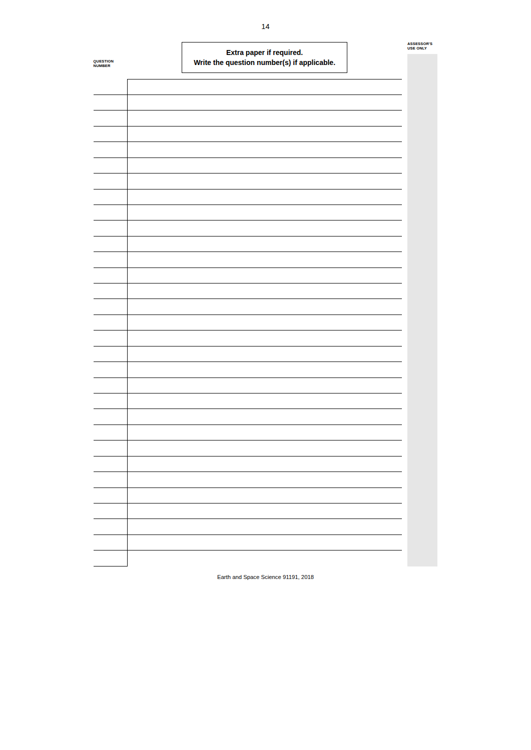14
QUESTION
NUMBER
Extra paper if required.
Write the question number(s) if applicable.
ASSESSOR'S
USE ONLY
Earth and Space Science 91191, 2018